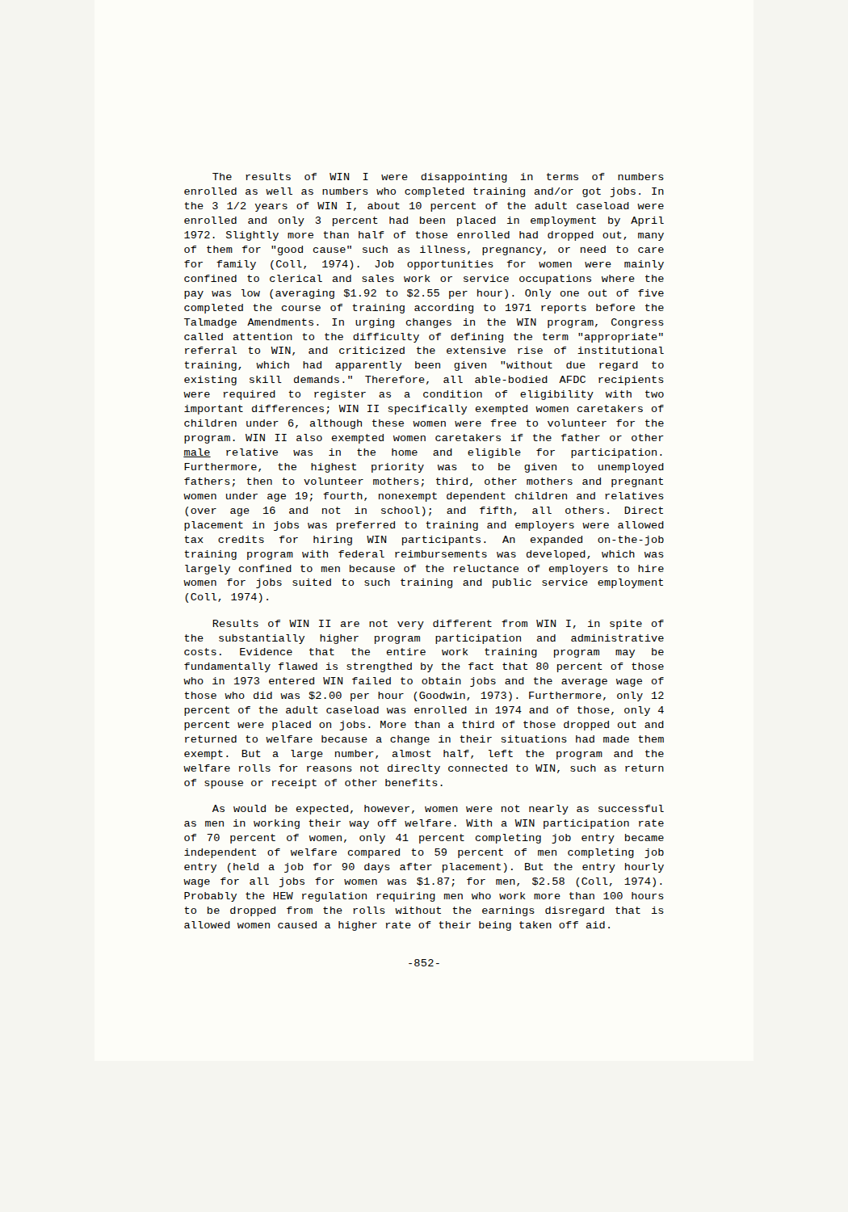The results of WIN I were disappointing in terms of numbers enrolled as well as numbers who completed training and/or got jobs. In the 3 1/2 years of WIN I, about 10 percent of the adult caseload were enrolled and only 3 percent had been placed in employment by April 1972. Slightly more than half of those enrolled had dropped out, many of them for "good cause" such as illness, pregnancy, or need to care for family (Coll, 1974). Job opportunities for women were mainly confined to clerical and sales work or service occupations where the pay was low (averaging $1.92 to $2.55 per hour). Only one out of five completed the course of training according to 1971 reports before the Talmadge Amendments. In urging changes in the WIN program, Congress called attention to the difficulty of defining the term "appropriate" referral to WIN, and criticized the extensive rise of institutional training, which had apparently been given "without due regard to existing skill demands." Therefore, all able-bodied AFDC recipients were required to register as a condition of eligibility with two important differences; WIN II specifically exempted women caretakers of children under 6, although these women were free to volunteer for the program. WIN II also exempted women caretakers if the father or other male relative was in the home and eligible for participation. Furthermore, the highest priority was to be given to unemployed fathers; then to volunteer mothers; third, other mothers and pregnant women under age 19; fourth, nonexempt dependent children and relatives (over age 16 and not in school); and fifth, all others. Direct placement in jobs was preferred to training and employers were allowed tax credits for hiring WIN participants. An expanded on-the-job training program with federal reimbursements was developed, which was largely confined to men because of the reluctance of employers to hire women for jobs suited to such training and public service employment (Coll, 1974).
Results of WIN II are not very different from WIN I, in spite of the substantially higher program participation and administrative costs. Evidence that the entire work training program may be fundamentally flawed is strengthed by the fact that 80 percent of those who in 1973 entered WIN failed to obtain jobs and the average wage of those who did was $2.00 per hour (Goodwin, 1973). Furthermore, only 12 percent of the adult caseload was enrolled in 1974 and of those, only 4 percent were placed on jobs. More than a third of those dropped out and returned to welfare because a change in their situations had made them exempt. But a large number, almost half, left the program and the welfare rolls for reasons not direclty connected to WIN, such as return of spouse or receipt of other benefits.
As would be expected, however, women were not nearly as successful as men in working their way off welfare. With a WIN participation rate of 70 percent of women, only 41 percent completing job entry became independent of welfare compared to 59 percent of men completing job entry (held a job for 90 days after placement). But the entry hourly wage for all jobs for women was $1.87; for men, $2.58 (Coll, 1974). Probably the HEW regulation requiring men who work more than 100 hours to be dropped from the rolls without the earnings disregard that is allowed women caused a higher rate of their being taken off aid.
-852-